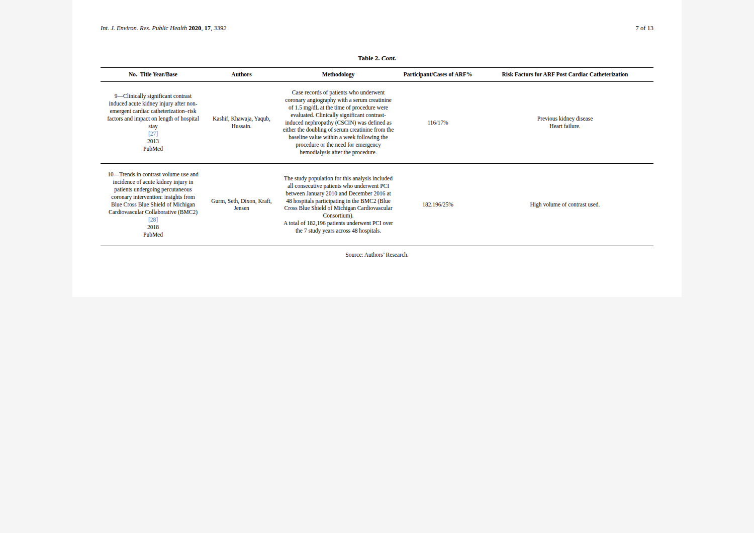Int. J. Environ. Res. Public Health 2020, 17, 3392
7 of 13
Table 2. Cont.
| No. Title Year/Base | Authors | Methodology | Participant/Cases of ARF% | Risk Factors for ARF Post Cardiac Catheterization |
| --- | --- | --- | --- | --- |
| 9—Clinically significant contrast induced acute kidney injury after non-emergent cardiac catheterization–risk factors and impact on length of hospital stay [ 27 ] 2013 PubMed | Kashif, Khawaja, Yaqub, Hussain. | Case records of patients who underwent coronary angiography with a serum creatinine of 1.5 mg/dL at the time of procedure were evaluated. Clinically significant contrast-induced nephropathy (CSCIN) was defined as either the doubling of serum creatinine from the baseline value within a week following the procedure or the need for emergency hemodialysis after the procedure. | 116/17% | Previous kidney disease Heart failure. |
| 10—Trends in contrast volume use and incidence of acute kidney injury in patients undergoing percutaneous coronary intervention: insights from Blue Cross Blue Shield of Michigan Cardiovascular Collaborative (BMC2) [ 28 ] 2018 PubMed | Gurm, Seth, Dixon, Kraft, Jensen | The study population for this analysis included all consecutive patients who underwent PCI between January 2010 and December 2016 at 48 hospitals participating in the BMC2 (Blue Cross Blue Shield of Michigan Cardiovascular Consortium). A total of 182,196 patients underwent PCI over the 7 study years across 48 hospitals. | 182.196/25% | High volume of contrast used. |
Source: Authors’ Research.